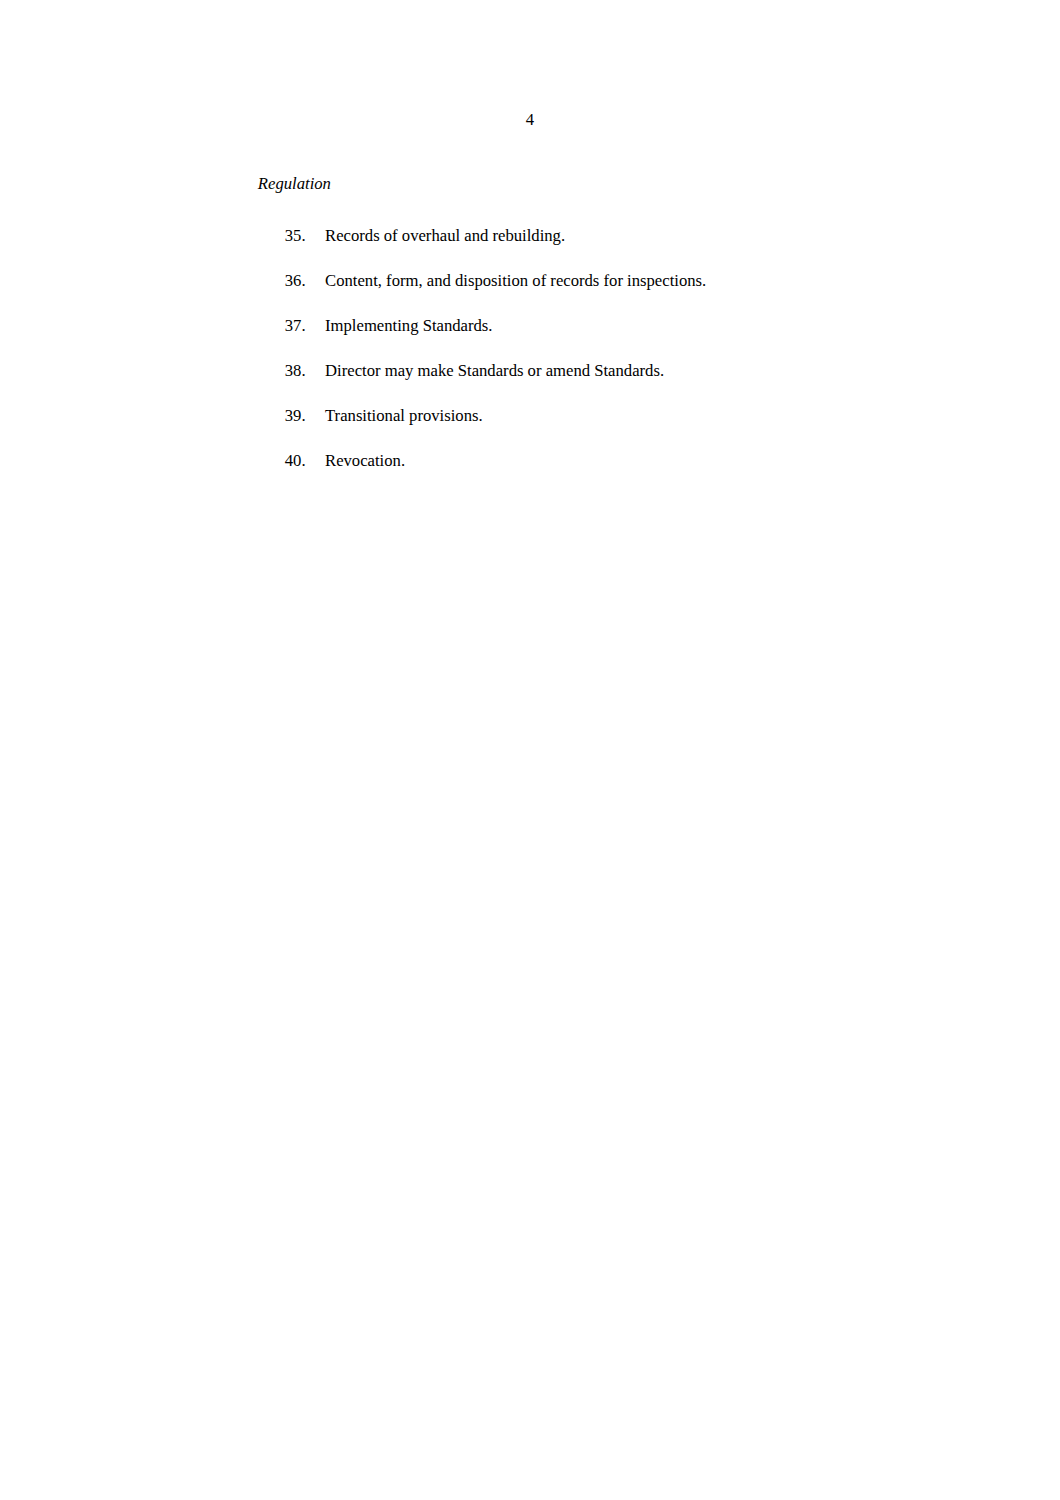4
Regulation
35. Records of overhaul and rebuilding.
36. Content, form, and disposition of records for inspections.
37. Implementing Standards.
38. Director may make Standards or amend Standards.
39. Transitional provisions.
40. Revocation.